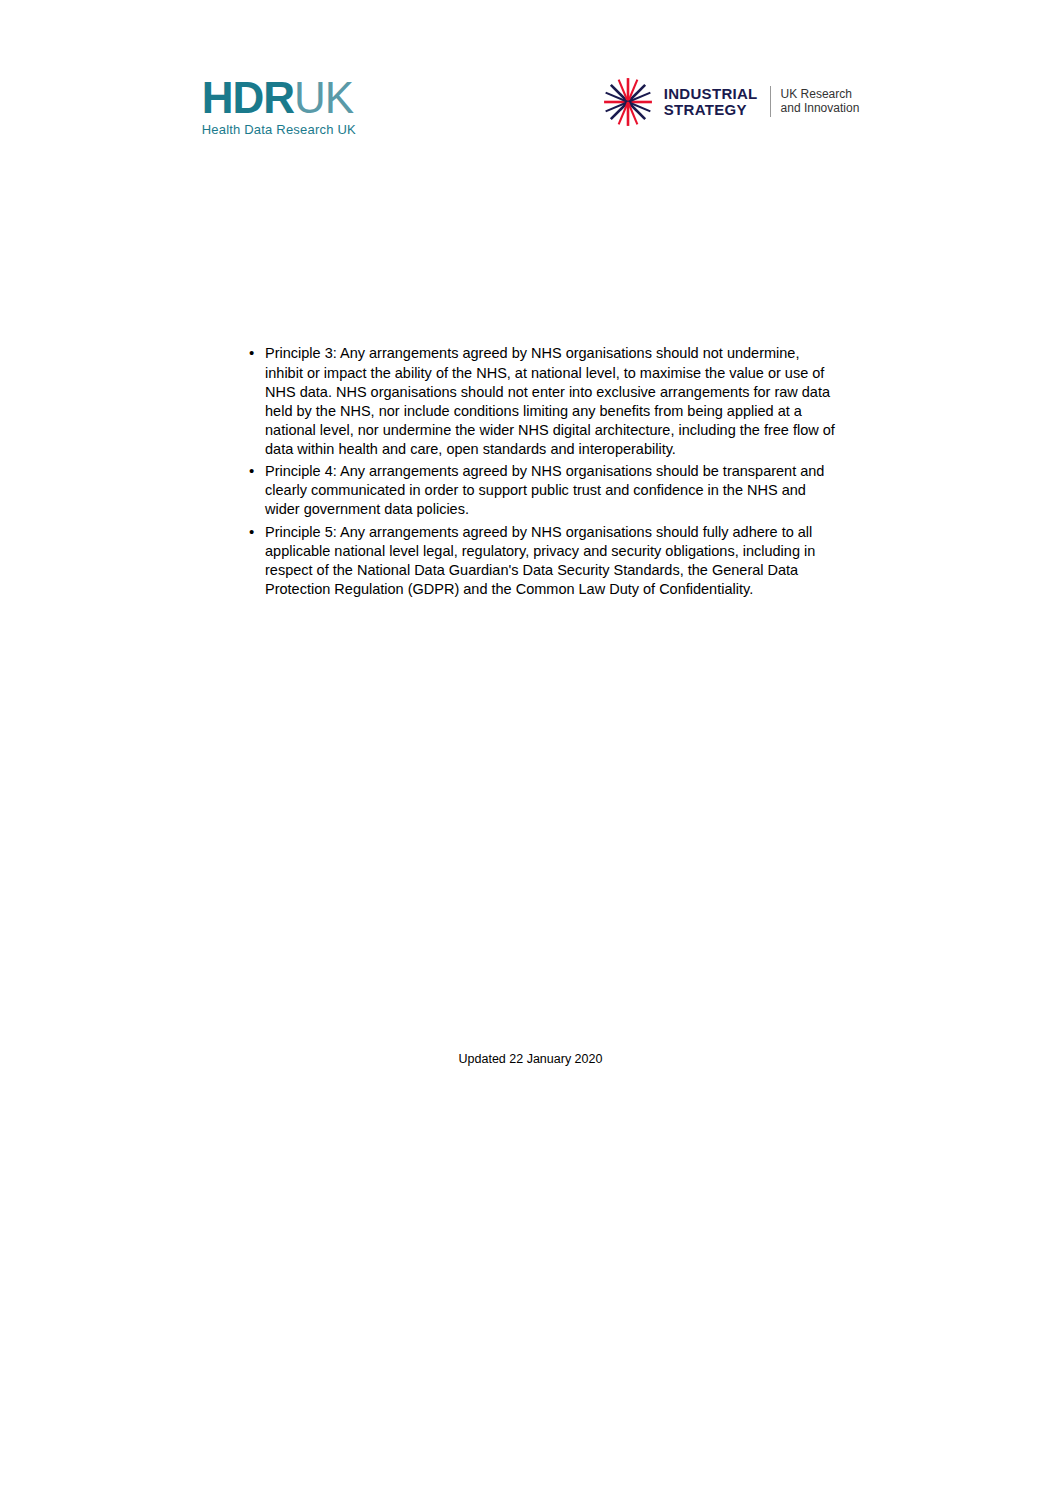HDR UK
Health Data Research UK
INDUSTRIAL STRATEGY
UK Research and Innovation
Principle 3: Any arrangements agreed by NHS organisations should not undermine, inhibit or impact the ability of the NHS, at national level, to maximise the value or use of NHS data. NHS organisations should not enter into exclusive arrangements for raw data held by the NHS, nor include conditions limiting any benefits from being applied at a national level, nor undermine the wider NHS digital architecture, including the free flow of data within health and care, open standards and interoperability.
Principle 4: Any arrangements agreed by NHS organisations should be transparent and clearly communicated in order to support public trust and confidence in the NHS and wider government data policies.
Principle 5: Any arrangements agreed by NHS organisations should fully adhere to all applicable national level legal, regulatory, privacy and security obligations, including in respect of the National Data Guardian's Data Security Standards, the General Data Protection Regulation (GDPR) and the Common Law Duty of Confidentiality.
Updated 22 January 2020